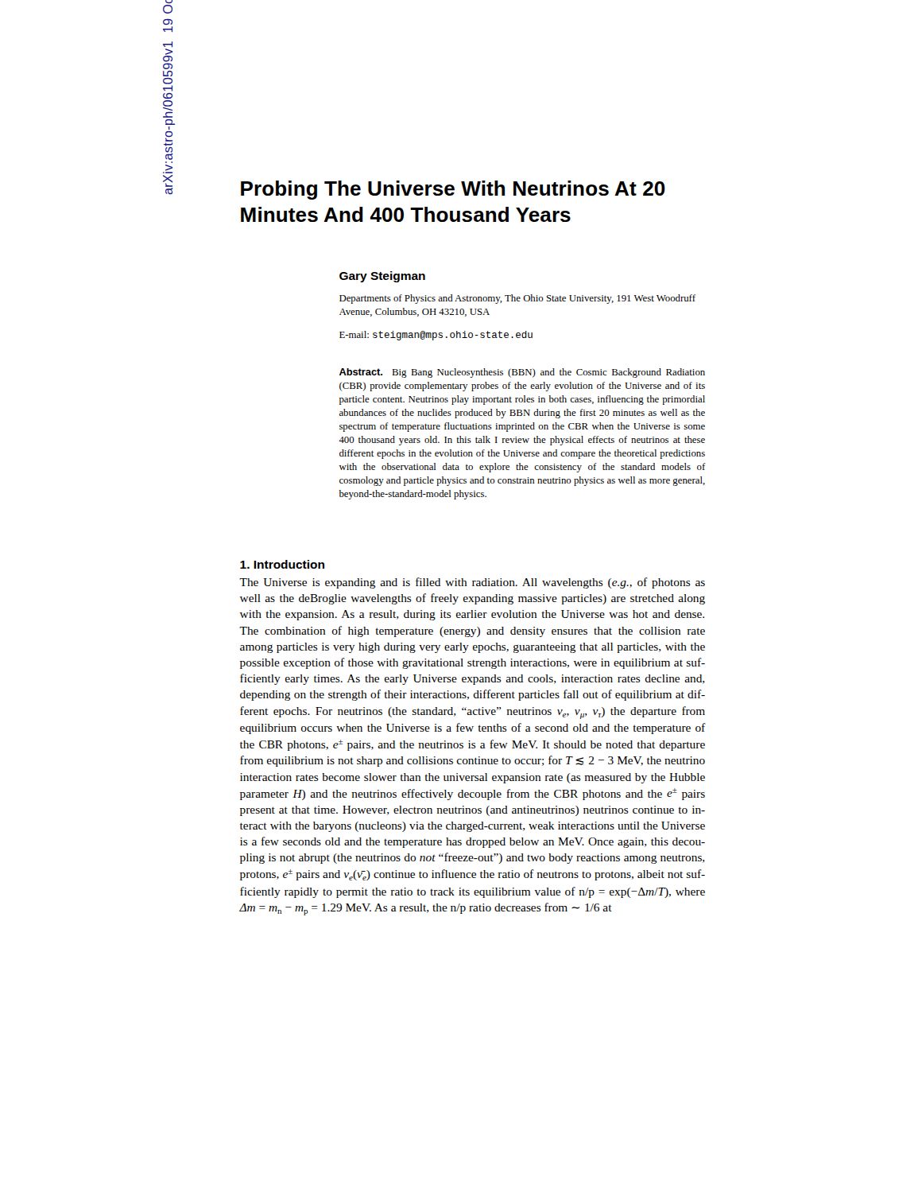arXiv:astro-ph/0610599v1 19 Oct 2006
Probing The Universe With Neutrinos At 20
Minutes And 400 Thousand Years
Gary Steigman
Departments of Physics and Astronomy, The Ohio State University, 191 West Woodruff Avenue, Columbus, OH 43210, USA
E-mail: steigman@mps.ohio-state.edu
Abstract. Big Bang Nucleosynthesis (BBN) and the Cosmic Background Radiation (CBR) provide complementary probes of the early evolution of the Universe and of its particle content. Neutrinos play important roles in both cases, influencing the primordial abundances of the nuclides produced by BBN during the first 20 minutes as well as the spectrum of temperature fluctuations imprinted on the CBR when the Universe is some 400 thousand years old. In this talk I review the physical effects of neutrinos at these different epochs in the evolution of the Universe and compare the theoretical predictions with the observational data to explore the consistency of the standard models of cosmology and particle physics and to constrain neutrino physics as well as more general, beyond-the-standard-model physics.
1. Introduction
The Universe is expanding and is filled with radiation. All wavelengths (e.g., of photons as well as the deBroglie wavelengths of freely expanding massive particles) are stretched along with the expansion. As a result, during its earlier evolution the Universe was hot and dense. The combination of high temperature (energy) and density ensures that the collision rate among particles is very high during very early epochs, guaranteeing that all particles, with the possible exception of those with gravitational strength interactions, were in equilibrium at sufficiently early times. As the early Universe expands and cools, interaction rates decline and, depending on the strength of their interactions, different particles fall out of equilibrium at different epochs. For neutrinos (the standard, “active” neutrinos νe, νμ, ντ) the departure from equilibrium occurs when the Universe is a few tenths of a second old and the temperature of the CBR photons, e± pairs, and the neutrinos is a few MeV. It should be noted that departure from equilibrium is not sharp and collisions continue to occur; for T ≲ 2 − 3 MeV, the neutrino interaction rates become slower than the universal expansion rate (as measured by the Hubble parameter H) and the neutrinos effectively decouple from the CBR photons and the e± pairs present at that time. However, electron neutrinos (and antineutrinos) neutrinos continue to interact with the baryons (nucleons) via the charged-current, weak interactions until the Universe is a few seconds old and the temperature has dropped below an MeV. Once again, this decoupling is not abrupt (the neutrinos do not “freeze-out”) and two body reactions among neutrons, protons, e± pairs and νe(ν̄e) continue to influence the ratio of neutrons to protons, albeit not sufficiently rapidly to permit the ratio to track its equilibrium value of n/p = exp(−Δm/T), where Δm = mn − mp = 1.29 MeV. As a result, the n/p ratio decreases from ∼ 1/6 at